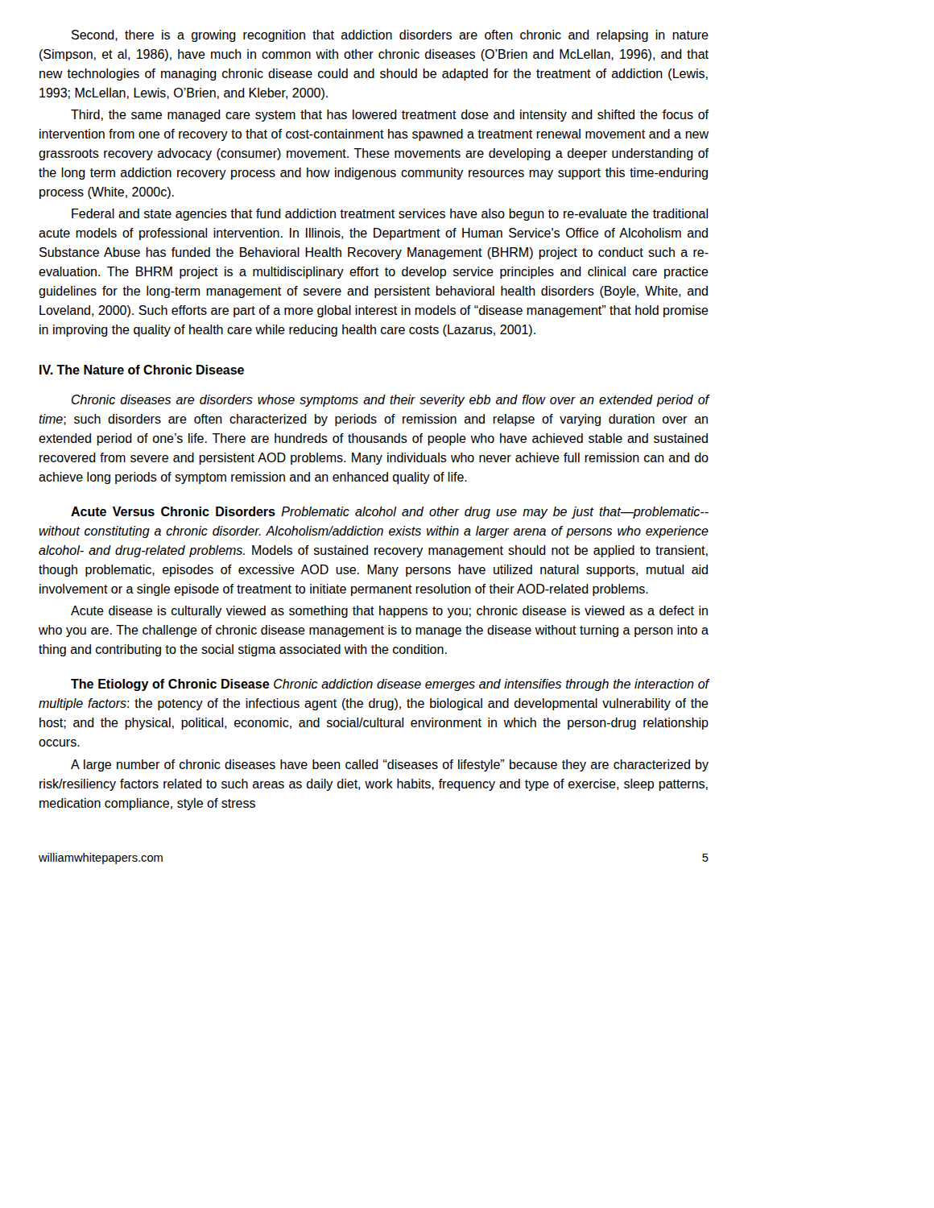Second, there is a growing recognition that addiction disorders are often chronic and relapsing in nature (Simpson, et al, 1986), have much in common with other chronic diseases (O’Brien and McLellan, 1996), and that new technologies of managing chronic disease could and should be adapted for the treatment of addiction (Lewis, 1993; McLellan, Lewis, O’Brien, and Kleber, 2000).
Third, the same managed care system that has lowered treatment dose and intensity and shifted the focus of intervention from one of recovery to that of cost-containment has spawned a treatment renewal movement and a new grassroots recovery advocacy (consumer) movement. These movements are developing a deeper understanding of the long term addiction recovery process and how indigenous community resources may support this time-enduring process (White, 2000c).
Federal and state agencies that fund addiction treatment services have also begun to re-evaluate the traditional acute models of professional intervention. In Illinois, the Department of Human Service's Office of Alcoholism and Substance Abuse has funded the Behavioral Health Recovery Management (BHRM) project to conduct such a re-evaluation. The BHRM project is a multidisciplinary effort to develop service principles and clinical care practice guidelines for the long-term management of severe and persistent behavioral health disorders (Boyle, White, and Loveland, 2000). Such efforts are part of a more global interest in models of “disease management” that hold promise in improving the quality of health care while reducing health care costs (Lazarus, 2001).
IV. The Nature of Chronic Disease
Chronic diseases are disorders whose symptoms and their severity ebb and flow over an extended period of time; such disorders are often characterized by periods of remission and relapse of varying duration over an extended period of one’s life. There are hundreds of thousands of people who have achieved stable and sustained recovered from severe and persistent AOD problems. Many individuals who never achieve full remission can and do achieve long periods of symptom remission and an enhanced quality of life.
Acute Versus Chronic Disorders Problematic alcohol and other drug use may be just that—problematic--without constituting a chronic disorder. Alcoholism/addiction exists within a larger arena of persons who experience alcohol- and drug-related problems. Models of sustained recovery management should not be applied to transient, though problematic, episodes of excessive AOD use. Many persons have utilized natural supports, mutual aid involvement or a single episode of treatment to initiate permanent resolution of their AOD-related problems.
Acute disease is culturally viewed as something that happens to you; chronic disease is viewed as a defect in who you are. The challenge of chronic disease management is to manage the disease without turning a person into a thing and contributing to the social stigma associated with the condition.
The Etiology of Chronic Disease Chronic addiction disease emerges and intensifies through the interaction of multiple factors: the potency of the infectious agent (the drug), the biological and developmental vulnerability of the host; and the physical, political, economic, and social/cultural environment in which the person-drug relationship occurs.
A large number of chronic diseases have been called “diseases of lifestyle” because they are characterized by risk/resiliency factors related to such areas as daily diet, work habits, frequency and type of exercise, sleep patterns, medication compliance, style of stress
williamwhitepapers.com 5